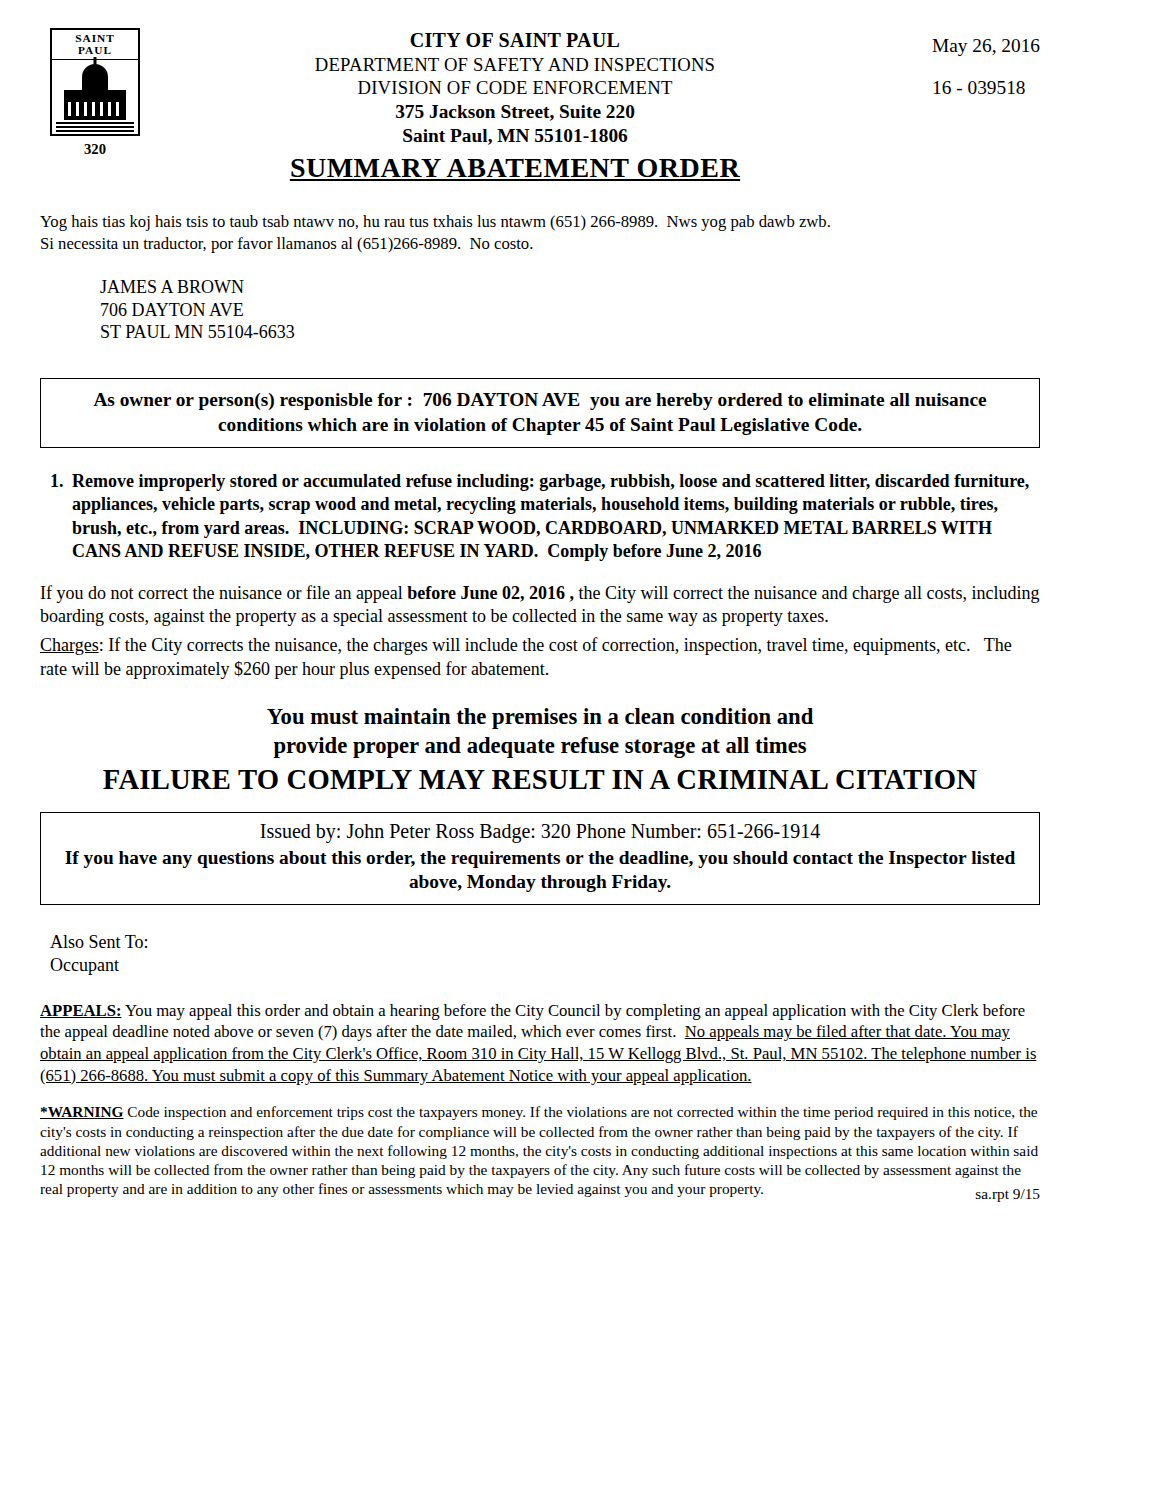SAINT
PAUL
320
CITY OF SAINT PAUL
DEPARTMENT OF SAFETY AND INSPECTIONS
DIVISION OF CODE ENFORCEMENT
375 Jackson Street, Suite 220
Saint Paul, MN 55101-1806
SUMMARY ABATEMENT ORDER
May 26, 2016
16 - 039518
Yog hais tias koj hais tsis to taub tsab ntawv no, hu rau tus txhais lus ntawm (651) 266-8989. Nws yog pab dawb zwb.
Si necessita un traductor, por favor llamanos al (651)266-8989. No costo.
JAMES A BROWN
706 DAYTON AVE
ST PAUL MN 55104-6633
As owner or person(s) responisble for : 706 DAYTON AVE you are hereby ordered to eliminate all nuisance conditions which are in violation of Chapter 45 of Saint Paul Legislative Code.
Remove improperly stored or accumulated refuse including: garbage, rubbish, loose and scattered litter, discarded furniture, appliances, vehicle parts, scrap wood and metal, recycling materials, household items, building materials or rubble, tires, brush, etc., from yard areas. INCLUDING: SCRAP WOOD, CARDBOARD, UNMARKED METAL BARRELS WITH CANS AND REFUSE INSIDE, OTHER REFUSE IN YARD. Comply before June 2, 2016
If you do not correct the nuisance or file an appeal before June 02, 2016 , the City will correct the nuisance and charge all costs, including boarding costs, against the property as a special assessment to be collected in the same way as property taxes.
Charges: If the City corrects the nuisance, the charges will include the cost of correction, inspection, travel time, equipments, etc. The rate will be approximately $260 per hour plus expensed for abatement.
You must maintain the premises in a clean condition and
provide proper and adequate refuse storage at all times
FAILURE TO COMPLY MAY RESULT IN A CRIMINAL CITATION
Issued by: John Peter Ross Badge: 320 Phone Number: 651-266-1914
If you have any questions about this order, the requirements or the deadline, you should contact the Inspector listed above, Monday through Friday.
Also Sent To:
Occupant
APPEALS: You may appeal this order and obtain a hearing before the City Council by completing an appeal application with the City Clerk before the appeal deadline noted above or seven (7) days after the date mailed, which ever comes first. No appeals may be filed after that date. You may obtain an appeal application from the City Clerk's Office, Room 310 in City Hall, 15 W Kellogg Blvd., St. Paul, MN 55102. The telephone number is (651) 266-8688. You must submit a copy of this Summary Abatement Notice with your appeal application.
*WARNING Code inspection and enforcement trips cost the taxpayers money. If the violations are not corrected within the time period required in this notice, the city's costs in conducting a reinspection after the due date for compliance will be collected from the owner rather than being paid by the taxpayers of the city. If additional new violations are discovered within the next following 12 months, the city's costs in conducting additional inspections at this same location within said 12 months will be collected from the owner rather than being paid by the taxpayers of the city. Any such future costs will be collected by assessment against the real property and are in addition to any other fines or assessments which may be levied against you and your property.
sa.rpt 9/15